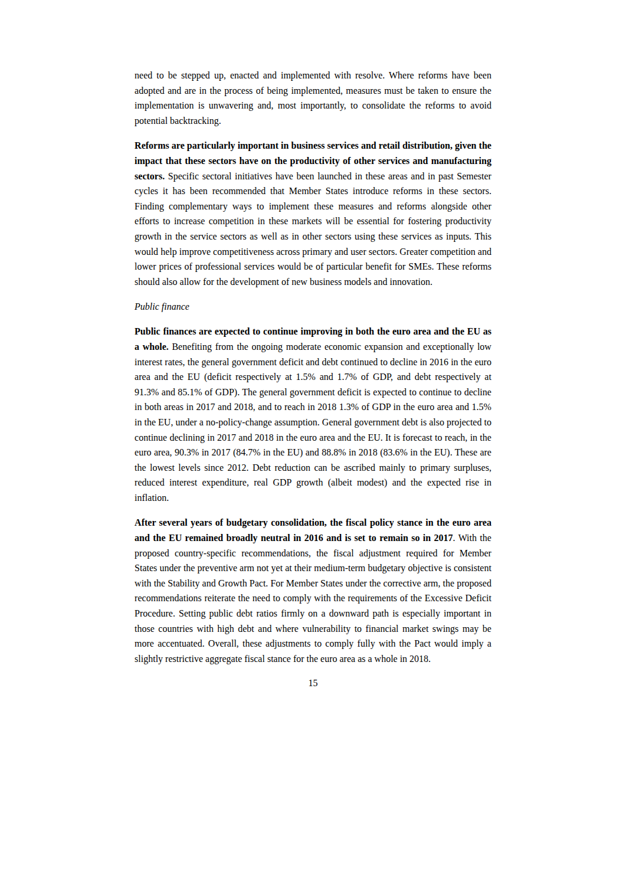need to be stepped up, enacted and implemented with resolve. Where reforms have been adopted and are in the process of being implemented, measures must be taken to ensure the implementation is unwavering and, most importantly, to consolidate the reforms to avoid potential backtracking.
Reforms are particularly important in business services and retail distribution, given the impact that these sectors have on the productivity of other services and manufacturing sectors. Specific sectoral initiatives have been launched in these areas and in past Semester cycles it has been recommended that Member States introduce reforms in these sectors. Finding complementary ways to implement these measures and reforms alongside other efforts to increase competition in these markets will be essential for fostering productivity growth in the service sectors as well as in other sectors using these services as inputs. This would help improve competitiveness across primary and user sectors. Greater competition and lower prices of professional services would be of particular benefit for SMEs. These reforms should also allow for the development of new business models and innovation.
Public finance
Public finances are expected to continue improving in both the euro area and the EU as a whole. Benefiting from the ongoing moderate economic expansion and exceptionally low interest rates, the general government deficit and debt continued to decline in 2016 in the euro area and the EU (deficit respectively at 1.5% and 1.7% of GDP, and debt respectively at 91.3% and 85.1% of GDP). The general government deficit is expected to continue to decline in both areas in 2017 and 2018, and to reach in 2018 1.3% of GDP in the euro area and 1.5% in the EU, under a no-policy-change assumption. General government debt is also projected to continue declining in 2017 and 2018 in the euro area and the EU. It is forecast to reach, in the euro area, 90.3% in 2017 (84.7% in the EU) and 88.8% in 2018 (83.6% in the EU). These are the lowest levels since 2012. Debt reduction can be ascribed mainly to primary surpluses, reduced interest expenditure, real GDP growth (albeit modest) and the expected rise in inflation.
After several years of budgetary consolidation, the fiscal policy stance in the euro area and the EU remained broadly neutral in 2016 and is set to remain so in 2017. With the proposed country-specific recommendations, the fiscal adjustment required for Member States under the preventive arm not yet at their medium-term budgetary objective is consistent with the Stability and Growth Pact. For Member States under the corrective arm, the proposed recommendations reiterate the need to comply with the requirements of the Excessive Deficit Procedure. Setting public debt ratios firmly on a downward path is especially important in those countries with high debt and where vulnerability to financial market swings may be more accentuated. Overall, these adjustments to comply fully with the Pact would imply a slightly restrictive aggregate fiscal stance for the euro area as a whole in 2018.
15